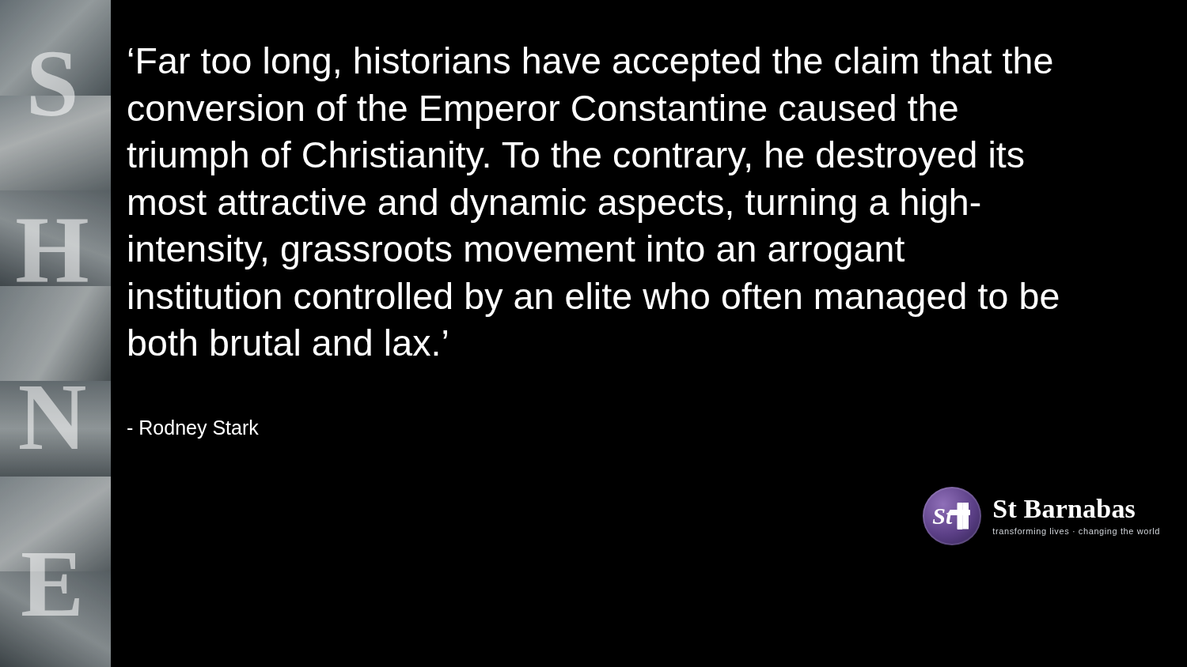S H N E
‘Far too long, historians have accepted the claim that the conversion of the Emperor Constantine caused the triumph of Christianity. To the contrary, he destroyed its most attractive and dynamic aspects, turning a high-intensity, grassroots movement into an arrogant institution controlled by an elite who often managed to be both brutal and lax.’
- Rodney Stark
St Barnabas
transforming lives · changing the world